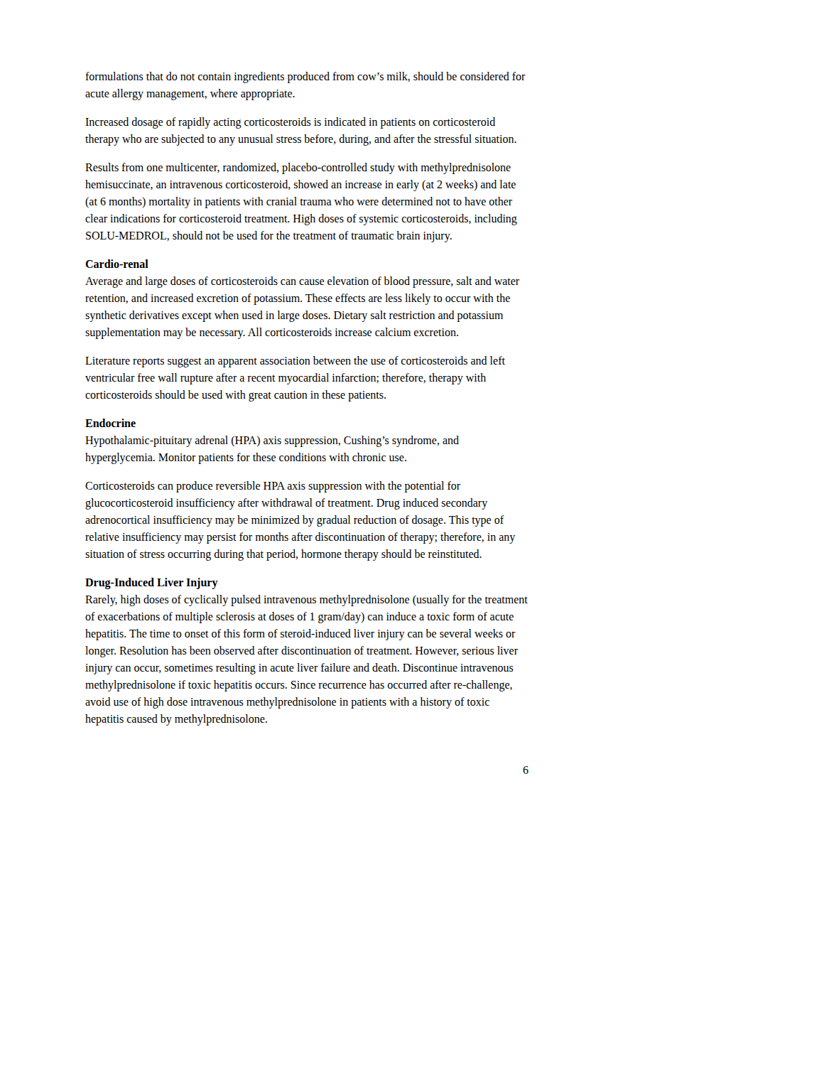formulations that do not contain ingredients produced from cow’s milk, should be considered for acute allergy management, where appropriate.
Increased dosage of rapidly acting corticosteroids is indicated in patients on corticosteroid therapy who are subjected to any unusual stress before, during, and after the stressful situation.
Results from one multicenter, randomized, placebo-controlled study with methylprednisolone hemisuccinate, an intravenous corticosteroid, showed an increase in early (at 2 weeks) and late (at 6 months) mortality in patients with cranial trauma who were determined not to have other clear indications for corticosteroid treatment. High doses of systemic corticosteroids, including SOLU-MEDROL, should not be used for the treatment of traumatic brain injury.
Cardio-renal
Average and large doses of corticosteroids can cause elevation of blood pressure, salt and water retention, and increased excretion of potassium. These effects are less likely to occur with the synthetic derivatives except when used in large doses. Dietary salt restriction and potassium supplementation may be necessary. All corticosteroids increase calcium excretion.
Literature reports suggest an apparent association between the use of corticosteroids and left ventricular free wall rupture after a recent myocardial infarction; therefore, therapy with corticosteroids should be used with great caution in these patients.
Endocrine
Hypothalamic-pituitary adrenal (HPA) axis suppression, Cushing’s syndrome, and hyperglycemia. Monitor patients for these conditions with chronic use.
Corticosteroids can produce reversible HPA axis suppression with the potential for glucocorticosteroid insufficiency after withdrawal of treatment. Drug induced secondary adrenocortical insufficiency may be minimized by gradual reduction of dosage. This type of relative insufficiency may persist for months after discontinuation of therapy; therefore, in any situation of stress occurring during that period, hormone therapy should be reinstituted.
Drug-Induced Liver Injury
Rarely, high doses of cyclically pulsed intravenous methylprednisolone (usually for the treatment of exacerbations of multiple sclerosis at doses of 1 gram/day) can induce a toxic form of acute hepatitis. The time to onset of this form of steroid-induced liver injury can be several weeks or longer. Resolution has been observed after discontinuation of treatment. However, serious liver injury can occur, sometimes resulting in acute liver failure and death. Discontinue intravenous methylprednisolone if toxic hepatitis occurs. Since recurrence has occurred after re-challenge, avoid use of high dose intravenous methylprednisolone in patients with a history of toxic hepatitis caused by methylprednisolone.
6